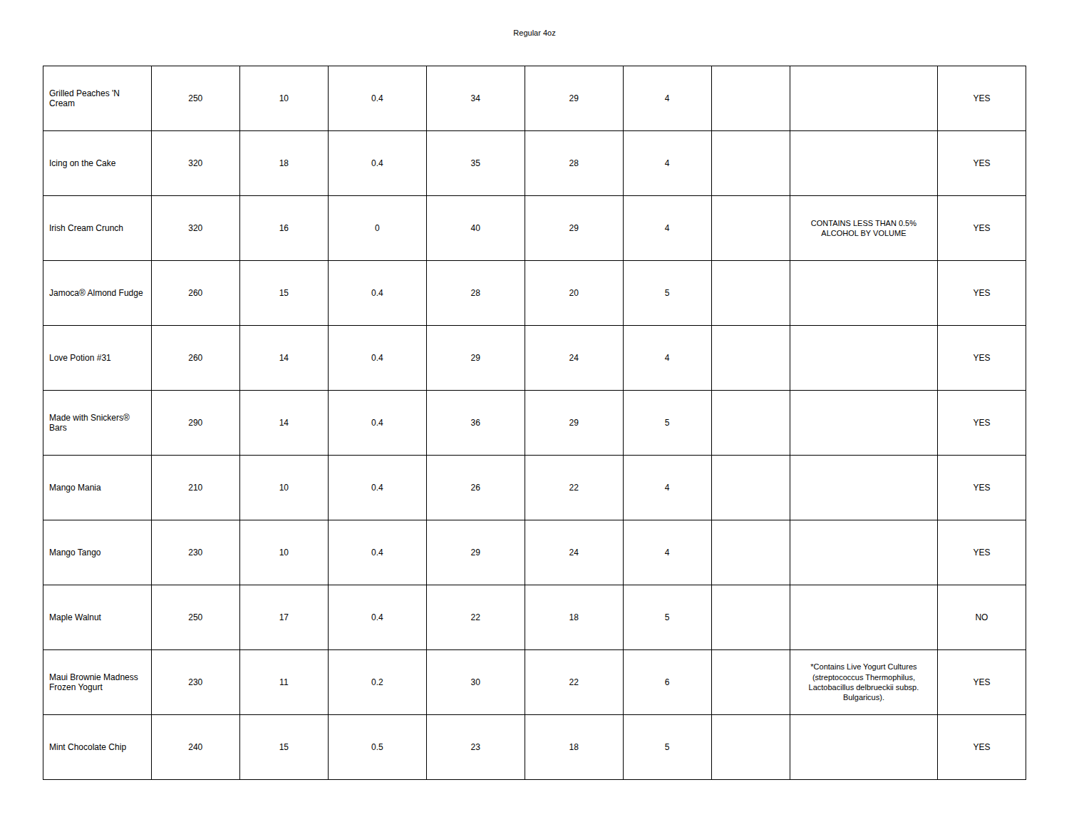Regular 4oz
| Grilled Peaches 'N Cream | 250 | 10 | 0.4 | 34 | 29 | 4 | | | YES |
| Icing on the Cake | 320 | 18 | 0.4 | 35 | 28 | 4 | | | YES |
| Irish Cream Crunch | 320 | 16 | 0 | 40 | 29 | 4 | | CONTAINS LESS THAN 0.5% ALCOHOL BY VOLUME | YES |
| Jamoca® Almond Fudge | 260 | 15 | 0.4 | 28 | 20 | 5 | | | YES |
| Love Potion #31 | 260 | 14 | 0.4 | 29 | 24 | 4 | | | YES |
| Made with Snickers® Bars | 290 | 14 | 0.4 | 36 | 29 | 5 | | | YES |
| Mango Mania | 210 | 10 | 0.4 | 26 | 22 | 4 | | | YES |
| Mango Tango | 230 | 10 | 0.4 | 29 | 24 | 4 | | | YES |
| Maple Walnut | 250 | 17 | 0.4 | 22 | 18 | 5 | | | NO |
| Maui Brownie Madness Frozen Yogurt | 230 | 11 | 0.2 | 30 | 22 | 6 | | *Contains Live Yogurt Cultures (streptococcus Thermophilus, Lactobacillus delbrueckii subsp. Bulgaricus). | YES |
| Mint Chocolate Chip | 240 | 15 | 0.5 | 23 | 18 | 5 | | | YES |